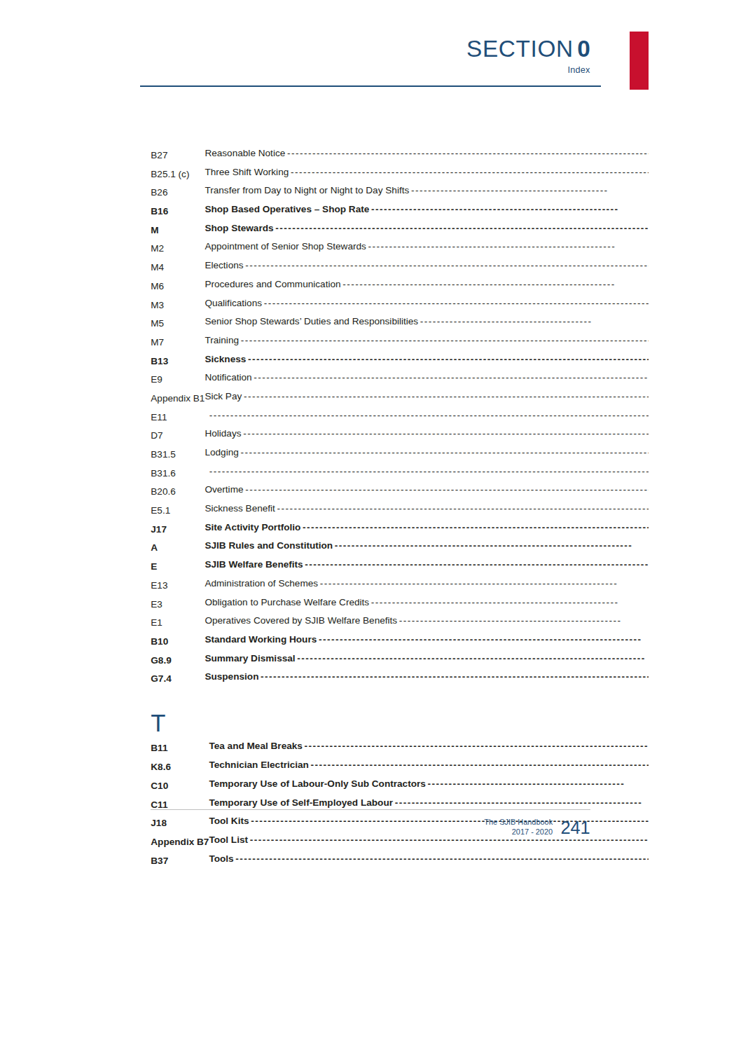SECTION 0
Index
| B27 | Reasonable Notice ------------------------------------------------------------------------------------------- | 39 |
| B25.1 (c) | Three Shift Working ----------------------------------------------------------------------------------------- | 38 |
| B26 | Transfer from Day to Night or Night to Day Shifts ----------------------------------------------- | 39 |
| B16 | Shop Based Operatives – Shop Rate ----------------------------------------------------------- | 35 |
| M | Shop Stewards ----------------------------------------------------------------------------------------------- | 215 |
| M2 | Appointment of Senior Shop Stewards ----------------------------------------------------------- | 218 |
| M4 | Elections ----------------------------------------------------------------------------------------------------- | 219 |
| M6 | Procedures and Communication ----------------------------------------------------------------- | 220 |
| M3 | Qualifications ----------------------------------------------------------------------------------------------- | 219 |
| M5 | Senior Shop Stewards’ Duties and Responsibilities ----------------------------------------- | 220 |
| M7 | Training ----------------------------------------------------------------------------------------------------- | 221 |
| B13 | Sickness ----------------------------------------------------------------------------------------------------- | 34 |
| E9 | Notification ------------------------------------------------------------------------------------------------- | 101 |
| Appendix B1 | Sick Pay ----------------------------------------------------------------------------------------------------- | 49 |
| E11 | ----------------------------------------------------------------------------------------------------------- | 102 |
| D7 | Holidays ----------------------------------------------------------------------------------------------------- | 90 |
| B31.5 | Lodging ----------------------------------------------------------------------------------------------------- | 42 |
| B31.6 | ----------------------------------------------------------------------------------------------------------- | 42 |
| B20.6 | Overtime ----------------------------------------------------------------------------------------------------- | 37 |
| E5.1 | Sickness Benefit ------------------------------------------------------------------------------------------- | 99 |
| J17 | Site Activity Portfolio ----------------------------------------------------------------------------------- | 170 |
| A | SJIB Rules and Constitution ----------------------------------------------------------------------- | 01 |
| E | SJIB Welfare Benefits ----------------------------------------------------------------------------------- | 95 |
| E13 | Administration of Schemes ----------------------------------------------------------------------- | 103 |
| E3 | Obligation to Purchase Welfare Credits ----------------------------------------------------------- | 98 |
| E1 | Operatives Covered by SJIB Welfare Benefits ----------------------------------------------------- | 98 |
| B10 | Standard Working Hours ----------------------------------------------------------------------------- | 33 |
| G8.9 | Summary Dismissal ----------------------------------------------------------------------------------- | 123 |
| G7.4 | Suspension ----------------------------------------------------------------------------------------------- | 121 |
T
| B11 | Tea and Meal Breaks ----------------------------------------------------------------------------------- | 33 |
| K8.6 | Technician Electrician ----------------------------------------------------------------------------------- | 193 |
| C10 | Temporary Use of Labour-Only Sub Contractors ----------------------------------------------- | 67 |
| C11 | Temporary Use of Self-Employed Labour ----------------------------------------------------------- | 68 |
| J18 | Tool Kits ----------------------------------------------------------------------------------------------------- | 170 |
| Appendix B7 | Tool List ----------------------------------------------------------------------------------------------------- | 57 |
| B37 | Tools ----------------------------------------------------------------------------------------------------------- | 44 |
The SJIB Handbook
2017 - 2020
241